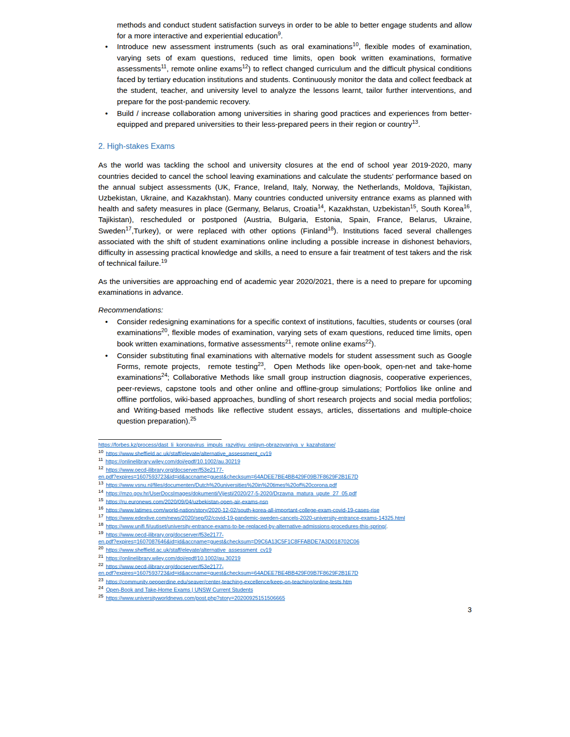methods and conduct student satisfaction surveys in order to be able to better engage students and allow for a more interactive and experiential education9.
Introduce new assessment instruments (such as oral examinations10, flexible modes of examination, varying sets of exam questions, reduced time limits, open book written examinations, formative assessments11, remote online exams12) to reflect changed curriculum and the difficult physical conditions faced by tertiary education institutions and students. Continuously monitor the data and collect feedback at the student, teacher, and university level to analyze the lessons learnt, tailor further interventions, and prepare for the post-pandemic recovery.
Build / increase collaboration among universities in sharing good practices and experiences from better-equipped and prepared universities to their less-prepared peers in their region or country13.
2. High-stakes Exams
As the world was tackling the school and university closures at the end of school year 2019-2020, many countries decided to cancel the school leaving examinations and calculate the students’ performance based on the annual subject assessments (UK, France, Ireland, Italy, Norway, the Netherlands, Moldova, Tajikistan, Uzbekistan, Ukraine, and Kazakhstan). Many countries conducted university entrance exams as planned with health and safety measures in place (Germany, Belarus, Croatia14, Kazakhstan, Uzbekistan15, South Korea16, Tajikistan), rescheduled or postponed (Austria, Bulgaria, Estonia, Spain, France, Belarus, Ukraine, Sweden17,Turkey), or were replaced with other options (Finland18). Institutions faced several challenges associated with the shift of student examinations online including a possible increase in dishonest behaviors, difficulty in assessing practical knowledge and skills, a need to ensure a fair treatment of test takers and the risk of technical failure.19
As the universities are approaching end of academic year 2020/2021, there is a need to prepare for upcoming examinations in advance.
Recommendations:
Consider redesigning examinations for a specific context of institutions, faculties, students or courses (oral examinations20, flexible modes of examination, varying sets of exam questions, reduced time limits, open book written examinations, formative assessments21, remote online exams22).
Consider substituting final examinations with alternative models for student assessment such as Google Forms, remote projects, remote testing23, Open Methods like open-book, open-net and take-home examinations24; Collaborative Methods like small group instruction diagnosis, cooperative experiences, peer-reviews, capstone tools and other online and offline-group simulations; Portfolios like online and offline portfolios, wiki-based approaches, bundling of short research projects and social media portfolios; and Writing-based methods like reflective student essays, articles, dissertations and multiple-choice question preparation).25
https://forbes.kz/process/dast_li_koronavirus_impuls_razvitiyu_onlayn-obrazovaniya_v_kazahstane/
10 https://www.sheffield.ac.uk/staff/elevate/alternative_assessment_cv19
11 https://onlinelibrary.wiley.com/doi/epdf/10.1002/au.30219
12 https://www.oecd-ilibrary.org/docserver/f53e2177-
en.pdf?expires=1607593723&id=id&accname=guest&checksum=64ADEE7BE4BB429F09B7F8629F2B1E7D
13 https://www.vsnu.nl/files/documenten/Dutch%20universities%20in%20times%20of%20corona.pdf
14 https://mzo.gov.hr/UserDocsImages/dokumenti/Vijesti/2020/27-5-2020/Drzavna_matura_upute_27_05.pdf
15 https://ru.euronews.com/2020/09/04/uzbekistan-open-air-exams-nsn
16 https://www.latimes.com/world-nation/story/2020-12-02/south-korea-all-important-college-exam-covid-19-cases-rise
17 https://www.edexlive.com/news/2020/sep/02/covid-19-pandemic-sweden-cancels-2020-university-entrance-exams-14325.html
18 https://www.unifi.fi/uutiset/university-entrance-exams-to-be-replaced-by-alternative-admissions-procedures-this-spring/.
19 https://www.oecd-ilibrary.org/docserver/f53e2177-
en.pdf?expires=1607087646&id=id&accname=guest&checksum=D9C6A13C5F1C8FFABDE7A3D018702C06
20 https://www.sheffield.ac.uk/staff/elevate/alternative_assessment_cv19
21 https://onlinelibrary.wiley.com/doi/epdf/10.1002/au.30219
22 https://www.oecd-ilibrary.org/docserver/f53e2177-
en.pdf?expires=1607593723&id=id&accname=guest&checksum=64ADEE7BE4BB429F09B7F8629F2B1E7D
23 https://community.pepperdine.edu/seaver/center-teaching-excellence/keep-on-teaching/online-tests.htm
24 Open-Book and Take-Home Exams | UNSW Current Students
25 https://www.universityworldnews.com/post.php?story=20200925151506665
3